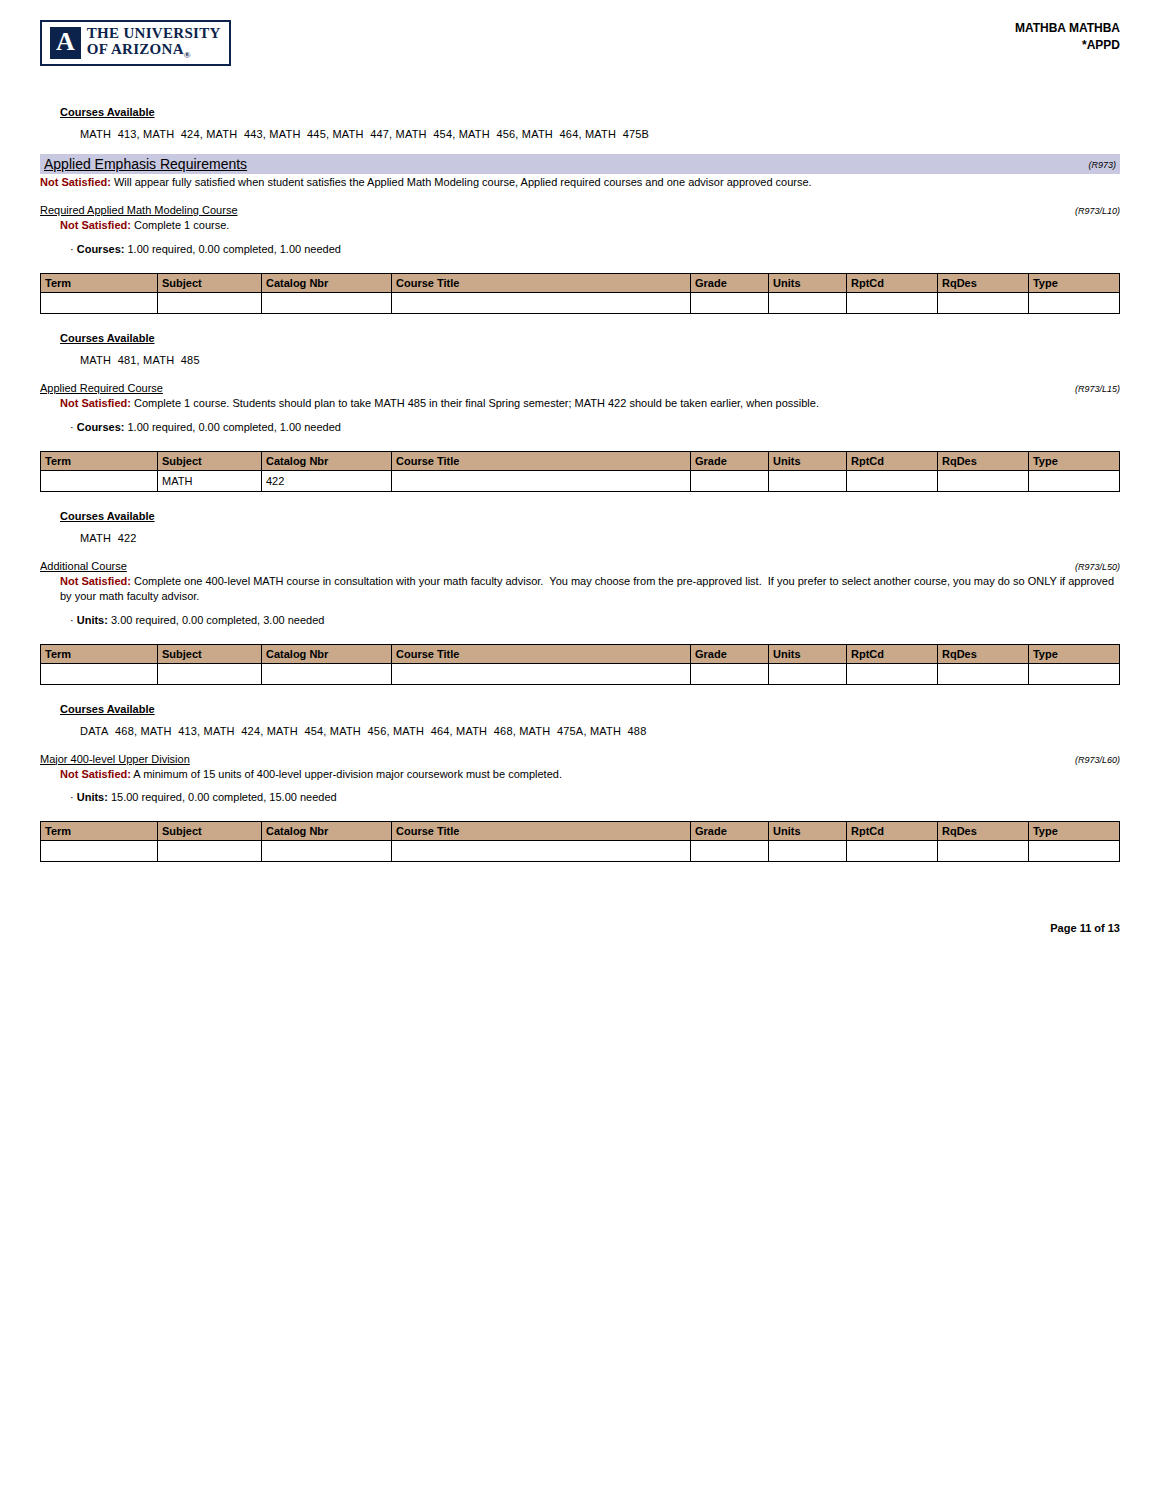A THE UNIVERSITY OF ARIZONA®
MATHBA MATHBA
*APPD
Courses Available
MATH 413, MATH 424, MATH 443, MATH 445, MATH 447, MATH 454, MATH 456, MATH 464, MATH 475B
Applied Emphasis Requirements (R973)
Not Satisfied: Will appear fully satisfied when student satisfies the Applied Math Modeling course, Applied required courses and one advisor approved course.
Required Applied Math Modeling Course (R973/L10)
Not Satisfied: Complete 1 course.
· Courses: 1.00 required, 0.00 completed, 1.00 needed
| Term | Subject | Catalog Nbr | Course Title | Grade | Units | RptCd | RqDes | Type |
| --- | --- | --- | --- | --- | --- | --- | --- | --- |
Courses Available
MATH 481, MATH 485
Applied Required Course (R973/L15)
Not Satisfied: Complete 1 course. Students should plan to take MATH 485 in their final Spring semester; MATH 422 should be taken earlier, when possible.
· Courses: 1.00 required, 0.00 completed, 1.00 needed
| Term | Subject | Catalog Nbr | Course Title | Grade | Units | RptCd | RqDes | Type |
| --- | --- | --- | --- | --- | --- | --- | --- | --- |
| | MATH | 422 | | | | | | |
Courses Available
MATH 422
Additional Course (R973/L50)
Not Satisfied: Complete one 400-level MATH course in consultation with your math faculty advisor. You may choose from the pre-approved list. If you prefer to select another course, you may do so ONLY if approved by your math faculty advisor.
· Units: 3.00 required, 0.00 completed, 3.00 needed
| Term | Subject | Catalog Nbr | Course Title | Grade | Units | RptCd | RqDes | Type |
| --- | --- | --- | --- | --- | --- | --- | --- | --- |
Courses Available
DATA 468, MATH 413, MATH 424, MATH 454, MATH 456, MATH 464, MATH 468, MATH 475A, MATH 488
Major 400-level Upper Division (R973/L60)
Not Satisfied: A minimum of 15 units of 400-level upper-division major coursework must be completed.
· Units: 15.00 required, 0.00 completed, 15.00 needed
| Term | Subject | Catalog Nbr | Course Title | Grade | Units | RptCd | RqDes | Type |
| --- | --- | --- | --- | --- | --- | --- | --- | --- |
Page 11 of 13